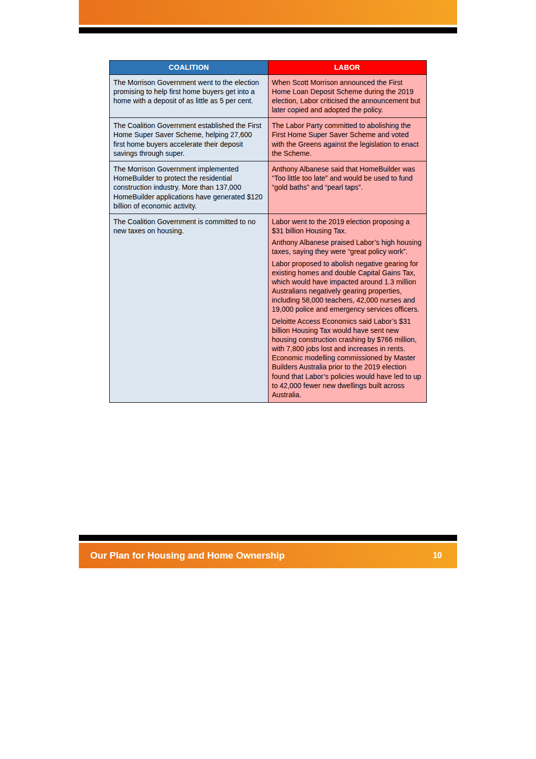| COALITION | LABOR |
| --- | --- |
| The Morrison Government went to the election promising to help first home buyers get into a home with a deposit of as little as 5 per cent. | When Scott Morrison announced the First Home Loan Deposit Scheme during the 2019 election, Labor criticised the announcement but later copied and adopted the policy. |
| The Coalition Government established the First Home Super Saver Scheme, helping 27,600 first home buyers accelerate their deposit savings through super. | The Labor Party committed to abolishing the First Home Super Saver Scheme and voted with the Greens against the legislation to enact the Scheme. |
| The Morrison Government implemented HomeBuilder to protect the residential construction industry. More than 137,000 HomeBuilder applications have generated $120 billion of economic activity. | Anthony Albanese said that HomeBuilder was “Too little too late” and would be used to fund “gold baths” and “pearl taps”. |
| The Coalition Government is committed to no new taxes on housing. | Labor went to the 2019 election proposing a $31 billion Housing Tax. Anthony Albanese praised Labor’s high housing taxes, saying they were “great policy work”. Labor proposed to abolish negative gearing for existing homes and double Capital Gains Tax, which would have impacted around 1.3 million Australians negatively gearing properties, including 58,000 teachers, 42,000 nurses and 19,000 police and emergency services officers. Deloitte Access Economics said Labor’s $31 billion Housing Tax would have sent new housing construction crashing by $766 million, with 7,800 jobs lost and increases in rents. Economic modelling commissioned by Master Builders Australia prior to the 2019 election found that Labor’s policies would have led to up to 42,000 fewer new dwellings built across Australia. |
Our Plan for Housing and Home Ownership
10